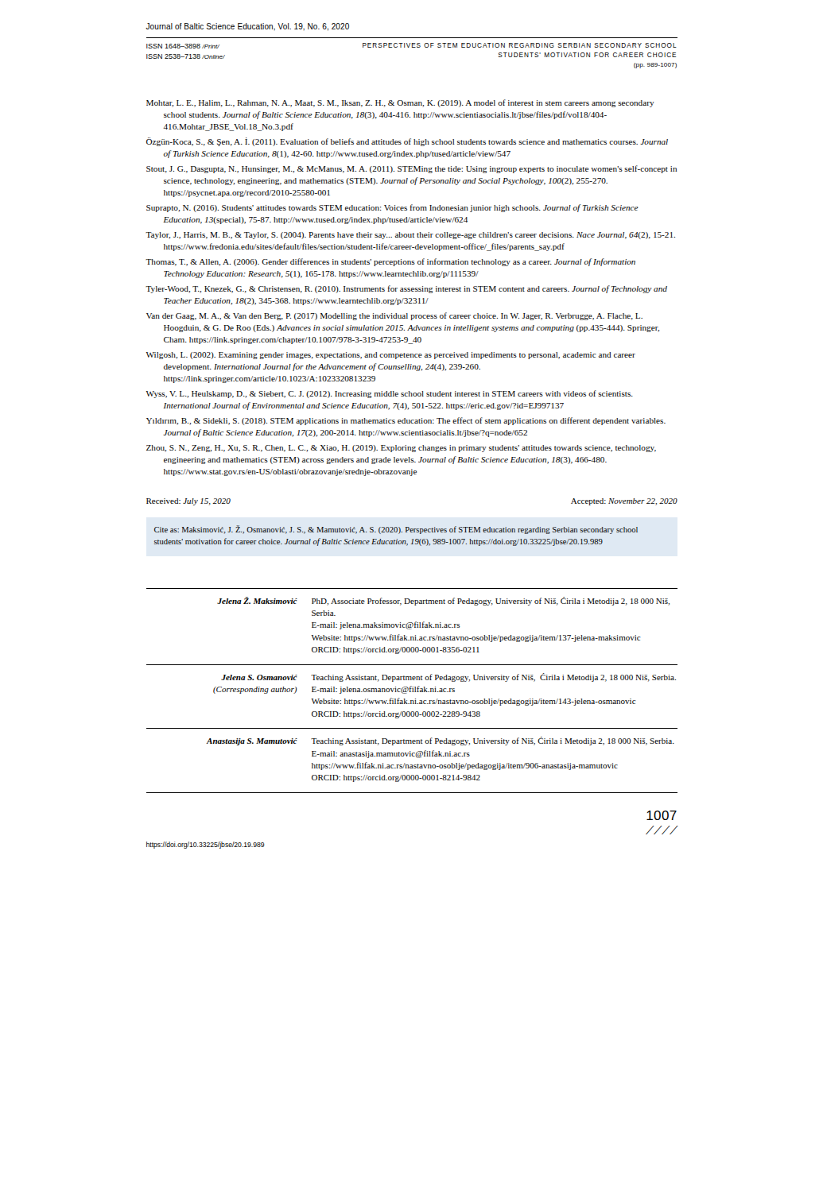Journal of Baltic Science Education, Vol. 19, No. 6, 2020
ISSN 1648–3898 /Print/
ISSN 2538–7138 /Online/
Perspectives of STEM education regarding Serbian secondary school students' motivation for career choice
(pp. 989-1007)
Mohtar, L. E., Halim, L., Rahman, N. A., Maat, S. M., Iksan, Z. H., & Osman, K. (2019). A model of interest in stem careers among secondary school students. Journal of Baltic Science Education, 18(3), 404-416. http://www.scientiasocialis.lt/jbse/files/pdf/vol18/404-416.Mohtar_JBSE_Vol.18_No.3.pdf
Özgün-Koca, S., & Şen, A. İ. (2011). Evaluation of beliefs and attitudes of high school students towards science and mathematics courses. Journal of Turkish Science Education, 8(1), 42-60. http://www.tused.org/index.php/tused/article/view/547
Stout, J. G., Dasgupta, N., Hunsinger, M., & McManus, M. A. (2011). STEMing the tide: Using ingroup experts to inoculate women's self-concept in science, technology, engineering, and mathematics (STEM). Journal of Personality and Social Psychology, 100(2), 255-270. https://psycnet.apa.org/record/2010-25580-001
Suprapto, N. (2016). Students' attitudes towards STEM education: Voices from Indonesian junior high schools. Journal of Turkish Science Education, 13(special), 75-87. http://www.tused.org/index.php/tused/article/view/624
Taylor, J., Harris, M. B., & Taylor, S. (2004). Parents have their say... about their college-age children's career decisions. Nace Journal, 64(2), 15-21. https://www.fredonia.edu/sites/default/files/section/student-life/career-development-office/_files/parents_say.pdf
Thomas, T., & Allen, A. (2006). Gender differences in students' perceptions of information technology as a career. Journal of Information Technology Education: Research, 5(1), 165-178. https://www.learntechlib.org/p/111539/
Tyler-Wood, T., Knezek, G., & Christensen, R. (2010). Instruments for assessing interest in STEM content and careers. Journal of Technology and Teacher Education, 18(2), 345-368. https://www.learntechlib.org/p/32311/
Van der Gaag, M. A., & Van den Berg, P. (2017) Modelling the individual process of career choice. In W. Jager, R. Verbrugge, A. Flache, L. Hoogduin, & G. De Roo (Eds.) Advances in social simulation 2015. Advances in intelligent systems and computing (pp.435-444). Springer, Cham. https://link.springer.com/chapter/10.1007/978-3-319-47253-9_40
Wilgosh, L. (2002). Examining gender images, expectations, and competence as perceived impediments to personal, academic and career development. International Journal for the Advancement of Counselling, 24(4), 239-260. https://link.springer.com/article/10.1023/A:1023320813239
Wyss, V. L., Heulskamp, D., & Siebert, C. J. (2012). Increasing middle school student interest in STEM careers with videos of scientists. International Journal of Environmental and Science Education, 7(4), 501-522. https://eric.ed.gov/?id=EJ997137
Yıldırım, B., & Sidekli, S. (2018). STEM applications in mathematics education: The effect of stem applications on different dependent variables. Journal of Baltic Science Education, 17(2), 200-2014. http://www.scientiasocialis.lt/jbse/?q=node/652
Zhou, S. N., Zeng, H., Xu, S. R., Chen, L. C., & Xiao, H. (2019). Exploring changes in primary students' attitudes towards science, technology, engineering and mathematics (STEM) across genders and grade levels. Journal of Baltic Science Education, 18(3), 466-480. https://www.stat.gov.rs/en-US/oblasti/obrazovanje/srednje-obrazovanje
Received: July 15, 2020
Accepted: November 22, 2020
Cite as: Maksimović, J. Ž., Osmanović, J. S., & Mamutović, A. S. (2020). Perspectives of STEM education regarding Serbian secondary school students' motivation for career choice. Journal of Baltic Science Education, 19(6), 989-1007. https://doi.org/10.33225/jbse/20.19.989
Jelena Ž. Maksimović
PhD, Associate Professor, Department of Pedagogy, University of Niš, Ćirila i Metodija 2, 18 000 Niš, Serbia.
E-mail: jelena.maksimovic@filfak.ni.ac.rs
Website: https://www.filfak.ni.ac.rs/nastavno-osoblje/pedagogija/item/137-jelena-maksimovic
ORCID: https://orcid.org/0000-0001-8356-0211
Jelena S. Osmanović(Corresponding author)
Teaching Assistant, Department of Pedagogy, University of Niš, Ćirila i Metodija 2, 18 000 Niš, Serbia.
E-mail: jelena.osmanovic@filfak.ni.ac.rs
Website: https://www.filfak.ni.ac.rs/nastavno-osoblje/pedagogija/item/143-jelena-osmanovic
ORCID: https://orcid.org/0000-0002-2289-9438
Anastasija S. Mamutović
Teaching Assistant, Department of Pedagogy, University of Niš, Ćirila i Metodija 2, 18 000 Niš, Serbia.
E-mail: anastasija.mamutovic@filfak.ni.ac.rs
https://www.filfak.ni.ac.rs/nastavno-osoblje/pedagogija/item/906-anastasija-mamutovic
ORCID: https://orcid.org/0000-0001-8214-9842
1007 ⟋⟋⟋⟋
https://doi.org/10.33225/jbse/20.19.989